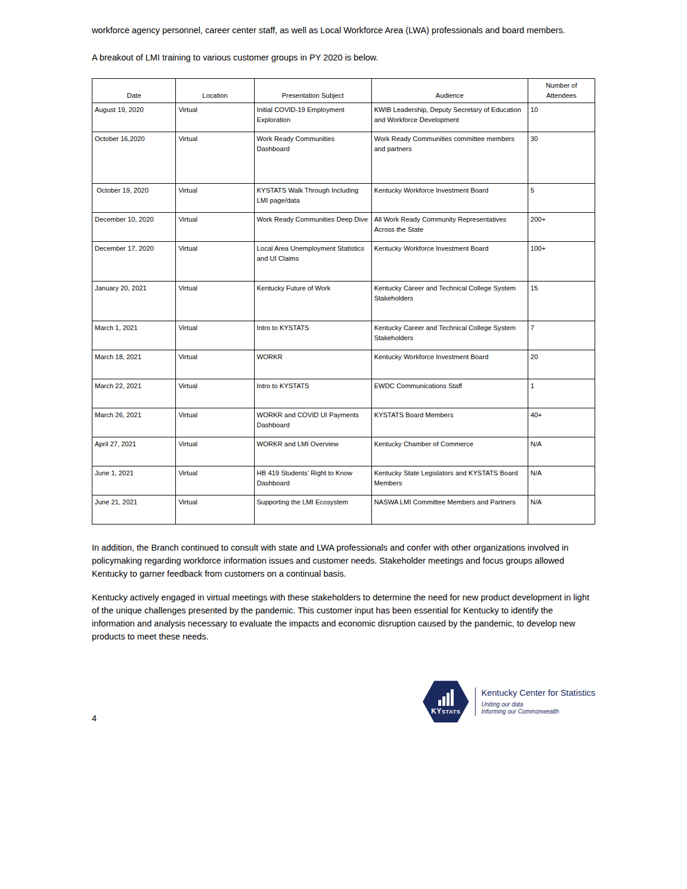workforce agency personnel, career center staff, as well as Local Workforce Area (LWA) professionals and board members.
A breakout of LMI training to various customer groups in PY 2020 is below.
| Date | Location | Presentation Subject | Audience | Number of Attendees |
| --- | --- | --- | --- | --- |
| August 19, 2020 | Virtual | Initial COVID-19 Employment Exploration | KWIB Leadership, Deputy Secretary of Education and Workforce Development | 10 |
| October 16,2020 | Virtual | Work Ready Communities Dashboard | Work Ready Communities committee members and partners | 30 |
| October 19, 2020 | Virtual | KYSTATS Walk Through Including LMI page/data | Kentucky Workforce Investment Board | 5 |
| December 10, 2020 | Virtual | Work Ready Communities Deep Dive | All Work Ready Community Representatives Across the State | 200+ |
| December 17, 2020 | Virtual | Local Area Unemployment Statistics and UI Claims | Kentucky Workforce Investment Board | 100+ |
| January 20, 2021 | Virtual | Kentucky Future of Work | Kentucky Career and Technical College System Stakeholders | 15 |
| March 1, 2021 | Virtual | Intro to KYSTATS | Kentucky Career and Technical College System Stakeholders | 7 |
| March 18, 2021 | Virtual | WORKR | Kentucky Workforce Investment Board | 20 |
| March 22, 2021 | Virtual | Intro to KYSTATS | EWDC Communications Staff | 1 |
| March 26, 2021 | Virtual | WORKR and COVID UI Payments Dashboard | KYSTATS Board Members | 40+ |
| April 27, 2021 | Virtual | WORKR and LMI Overview | Kentucky Chamber of Commerce | N/A |
| June 1, 2021 | Virtual | HB 419 Students’ Right to Know Dashboard | Kentucky State Legislators and KYSTATS Board Members | N/A |
| June 21, 2021 | Virtual | Supporting the LMI Ecosystem | NASWA LMI Committee Members and Partners | N/A |
In addition, the Branch continued to consult with state and LWA professionals and confer with other organizations involved in policymaking regarding workforce information issues and customer needs. Stakeholder meetings and focus groups allowed Kentucky to garner feedback from customers on a continual basis.
Kentucky actively engaged in virtual meetings with these stakeholders to determine the need for new product development in light of the unique challenges presented by the pandemic. This customer input has been essential for Kentucky to identify the information and analysis necessary to evaluate the impacts and economic disruption caused by the pandemic, to develop new products to meet these needs.
4
KYSTATS
Kentucky Center for Statistics
Uniting our data
Informing our Commonwealth